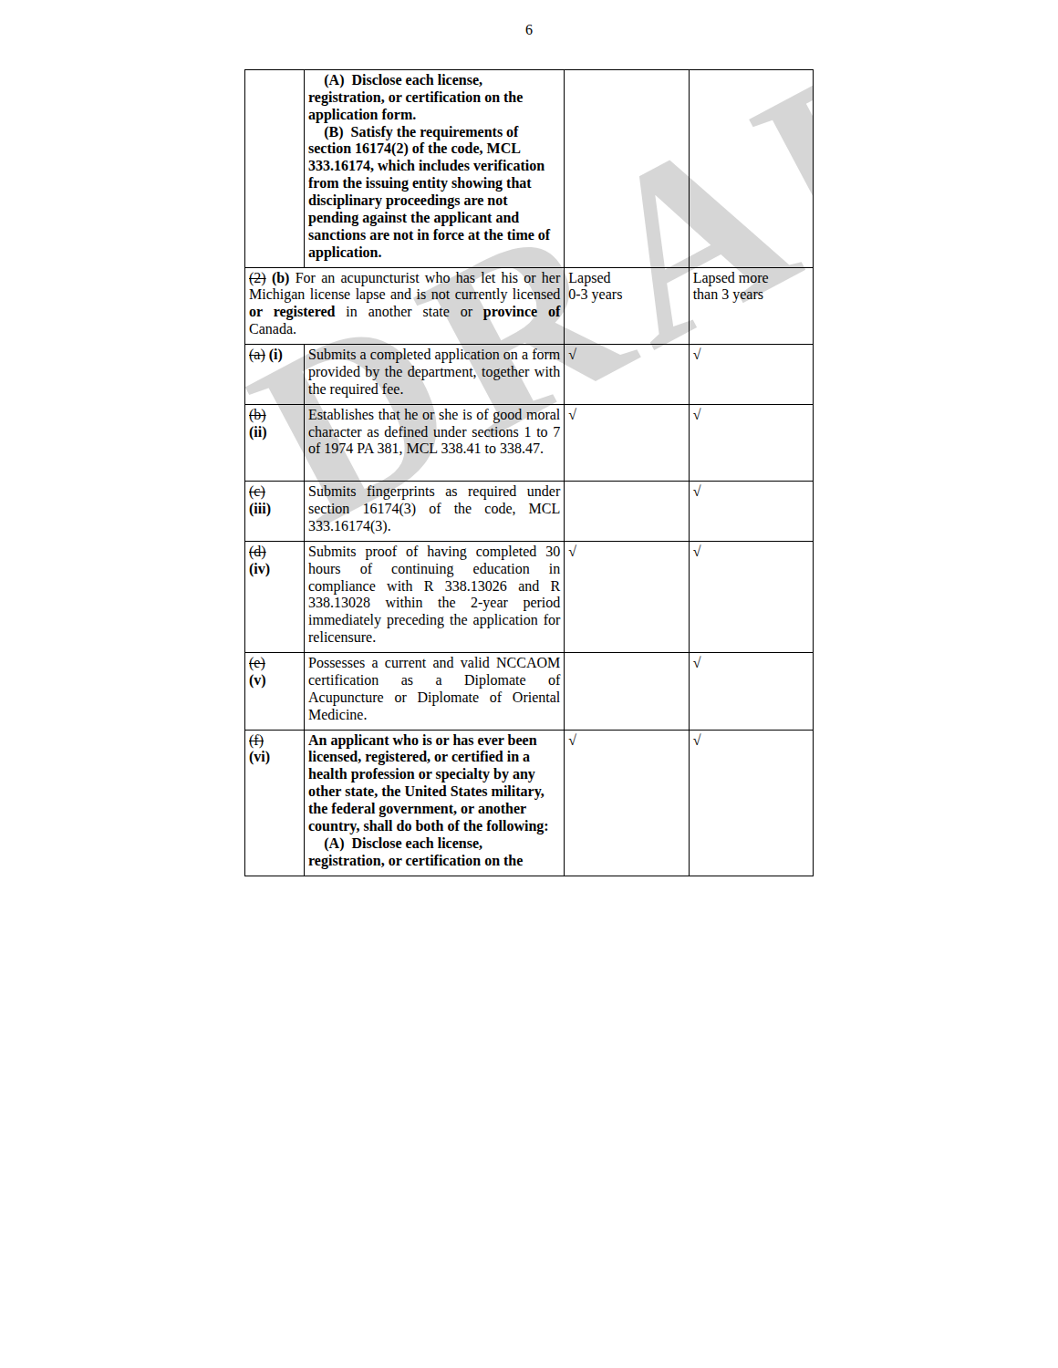6
DRAFT
| | (A) Disclose each license, registration, or certification on the application form. (B) Satisfy the requirements of section 16174(2) of the code, MCL 333.16174, which includes verification from the issuing entity showing that disciplinary proceedings are not pending against the applicant and sanctions are not in force at the time of application. | | |
| (2) (b) For an acupuncturist who has let his or her Michigan license lapse and is not currently licensed or registered in another state or province of Canada. | Lapsed 0-3 years | Lapsed more than 3 years |
| (a) (i) | Submits a completed application on a form provided by the department, together with the required fee. | √ | √ |
| (b) (ii) | Establishes that he or she is of good moral character as defined under sections 1 to 7 of 1974 PA 381, MCL 338.41 to 338.47. | √ | √ |
| (c) (iii) | Submits fingerprints as required under section 16174(3) of the code, MCL 333.16174(3). | | √ |
| (d) (iv) | Submits proof of having completed 30 hours of continuing education in compliance with R 338.13026 and R 338.13028 within the 2-year period immediately preceding the application for relicensure. | √ | √ |
| (e) (v) | Possesses a current and valid NCCAOM certification as a Diplomate of Acupuncture or Diplomate of Oriental Medicine. | | √ |
| (f) (vi) | An applicant who is or has ever been licensed, registered, or certified in a health profession or specialty by any other state, the United States military, the federal government, or another country, shall do both of the following: (A) Disclose each license, registration, or certification on the | √ | √ |